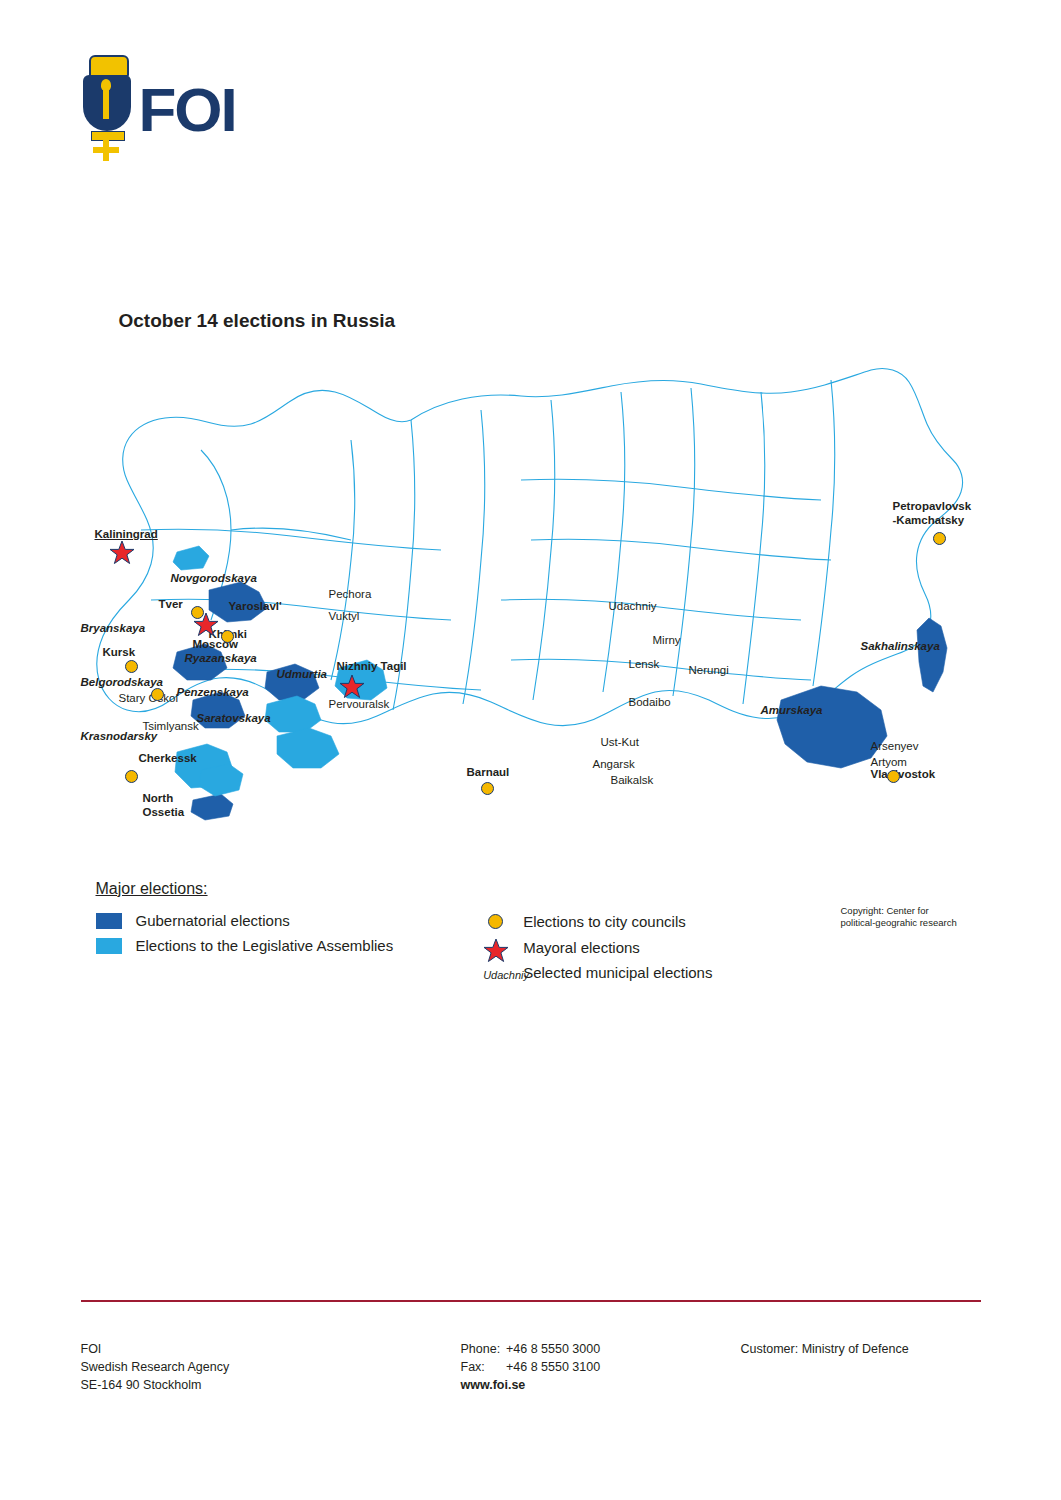FOI
October 14 elections in Russia
Kaliningrad Novgorodskaya Tver Yaroslavl' Khimki Moscow Bryanskaya Kursk Ryazanskaya Belgorodskaya Stary Oskol Penzenskaya Udmurtia Nizhniy Tagil Pervouralsk Saratovskaya Tsimlyansk Krasnodarsky Cherkessk North Ossetia Pechora Vuktyl Udachniy Mirny Lensk Nerungi Bodaibo Ust-Kut Angarsk Baikalsk Barnaul Sakhalinskaya Amurskaya Arsenyev Artyom Vladivostok Petropavlovsk -Kamchatsky
Major elections:
Gubernatorial elections
Elections to the Legislative Assemblies
Elections to city councils
Mayoral elections
Udachniy Selected municipal elections
Copyright: Center for
political-geograhic research
FOI
Swedish Research Agency
SE-164 90 Stockholm
Phone: +46 8 5550 3000
Fax: +46 8 5550 3100
www.foi.se
Customer: Ministry of Defence